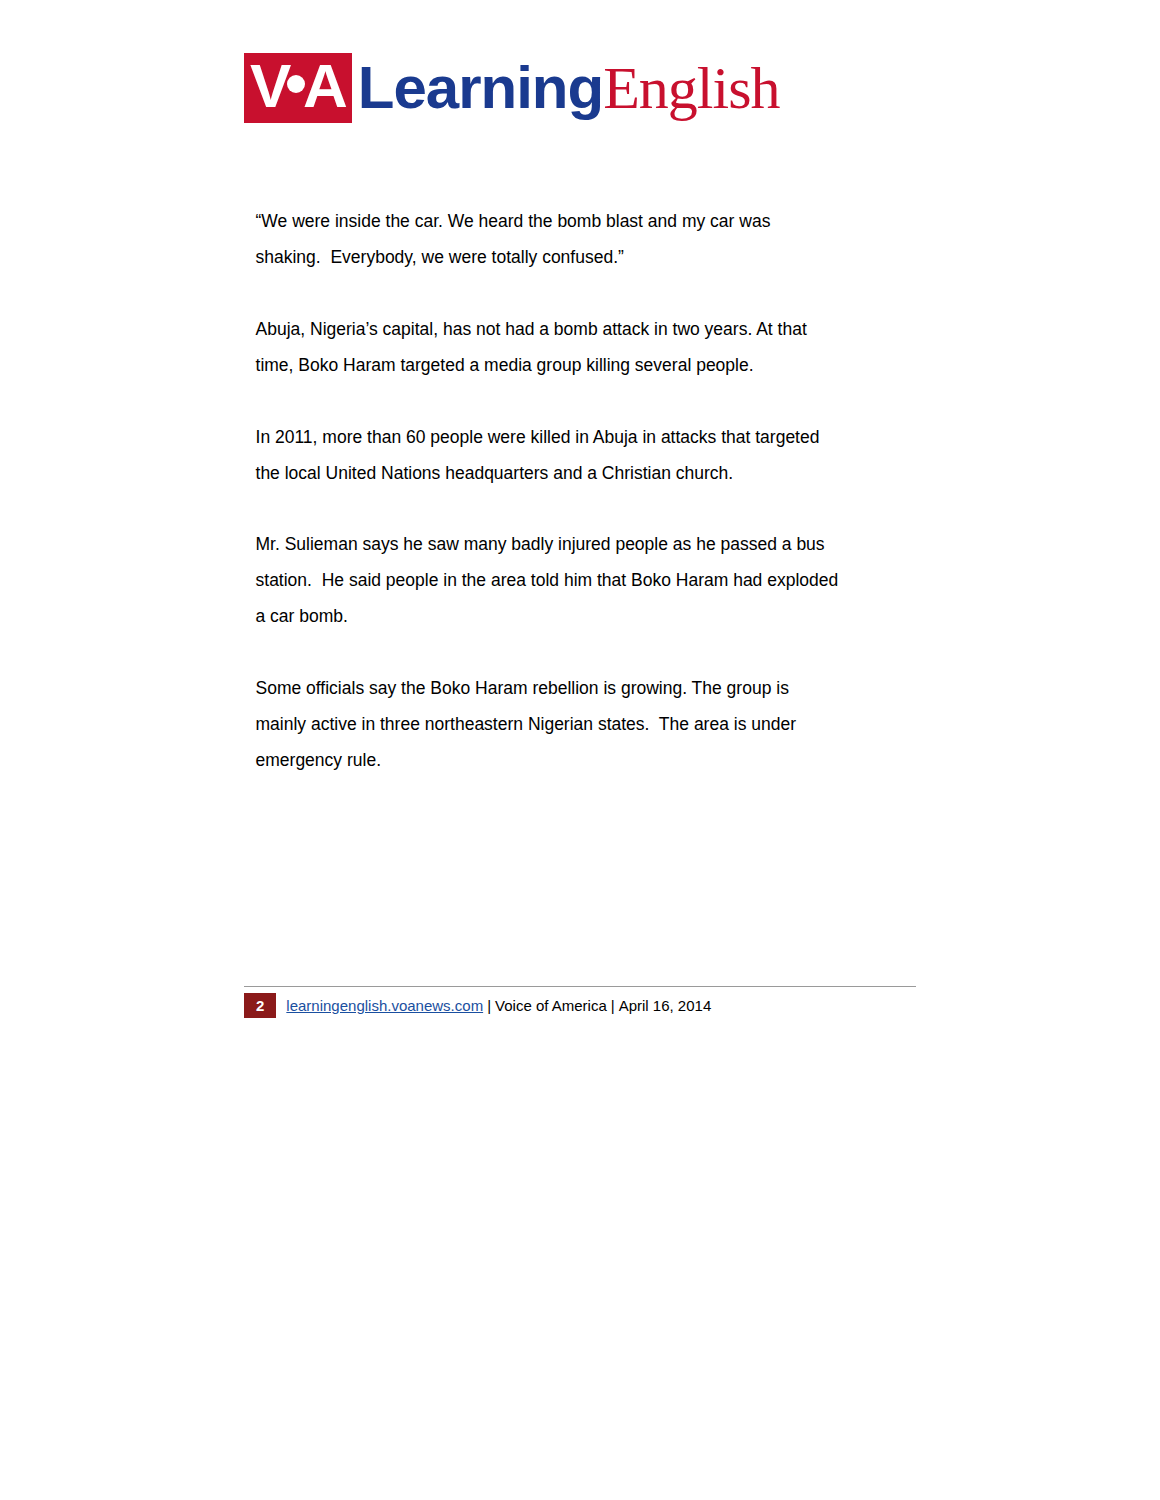V A Learning English
“We were inside the car. We heard the bomb blast and my car was shaking. Everybody, we were totally confused.”
Abuja, Nigeria’s capital, has not had a bomb attack in two years. At that time, Boko Haram targeted a media group killing several people.
In 2011, more than 60 people were killed in Abuja in attacks that targeted the local United Nations headquarters and a Christian church.
Mr. Sulieman says he saw many badly injured people as he passed a bus station. He said people in the area told him that Boko Haram had exploded a car bomb.
Some officials say the Boko Haram rebellion is growing. The group is mainly active in three northeastern Nigerian states. The area is under emergency rule.
2 learningenglish.voanews.com | Voice of America | April 16, 2014